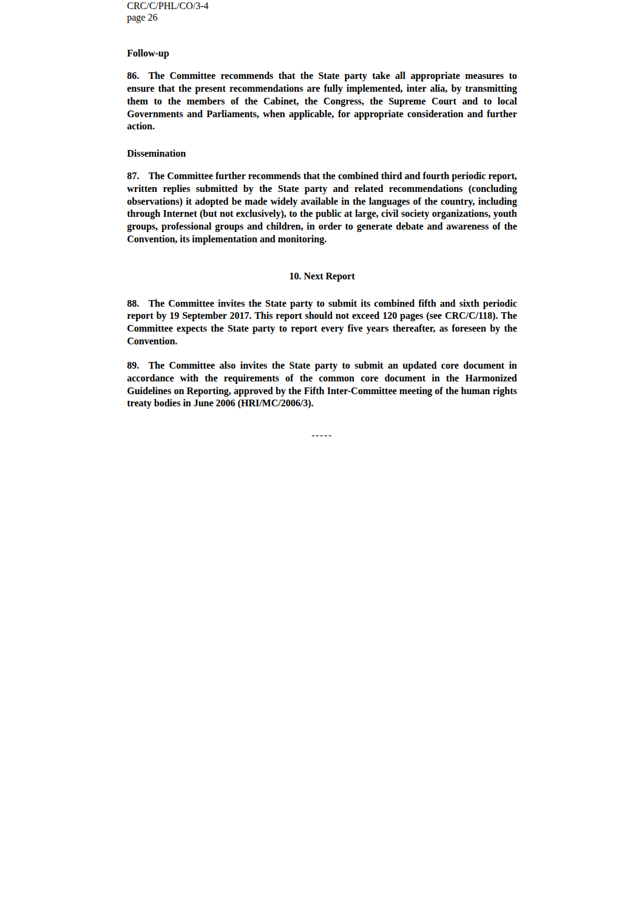CRC/C/PHL/CO/3-4
page 26
Follow-up
86. The Committee recommends that the State party take all appropriate measures to ensure that the present recommendations are fully implemented, inter alia, by transmitting them to the members of the Cabinet, the Congress, the Supreme Court and to local Governments and Parliaments, when applicable, for appropriate consideration and further action.
Dissemination
87. The Committee further recommends that the combined third and fourth periodic report, written replies submitted by the State party and related recommendations (concluding observations) it adopted be made widely available in the languages of the country, including through Internet (but not exclusively), to the public at large, civil society organizations, youth groups, professional groups and children, in order to generate debate and awareness of the Convention, its implementation and monitoring.
10. Next Report
88. The Committee invites the State party to submit its combined fifth and sixth periodic report by 19 September 2017. This report should not exceed 120 pages (see CRC/C/118). The Committee expects the State party to report every five years thereafter, as foreseen by the Convention.
89. The Committee also invites the State party to submit an updated core document in accordance with the requirements of the common core document in the Harmonized Guidelines on Reporting, approved by the Fifth Inter-Committee meeting of the human rights treaty bodies in June 2006 (HRI/MC/2006/3).
-----